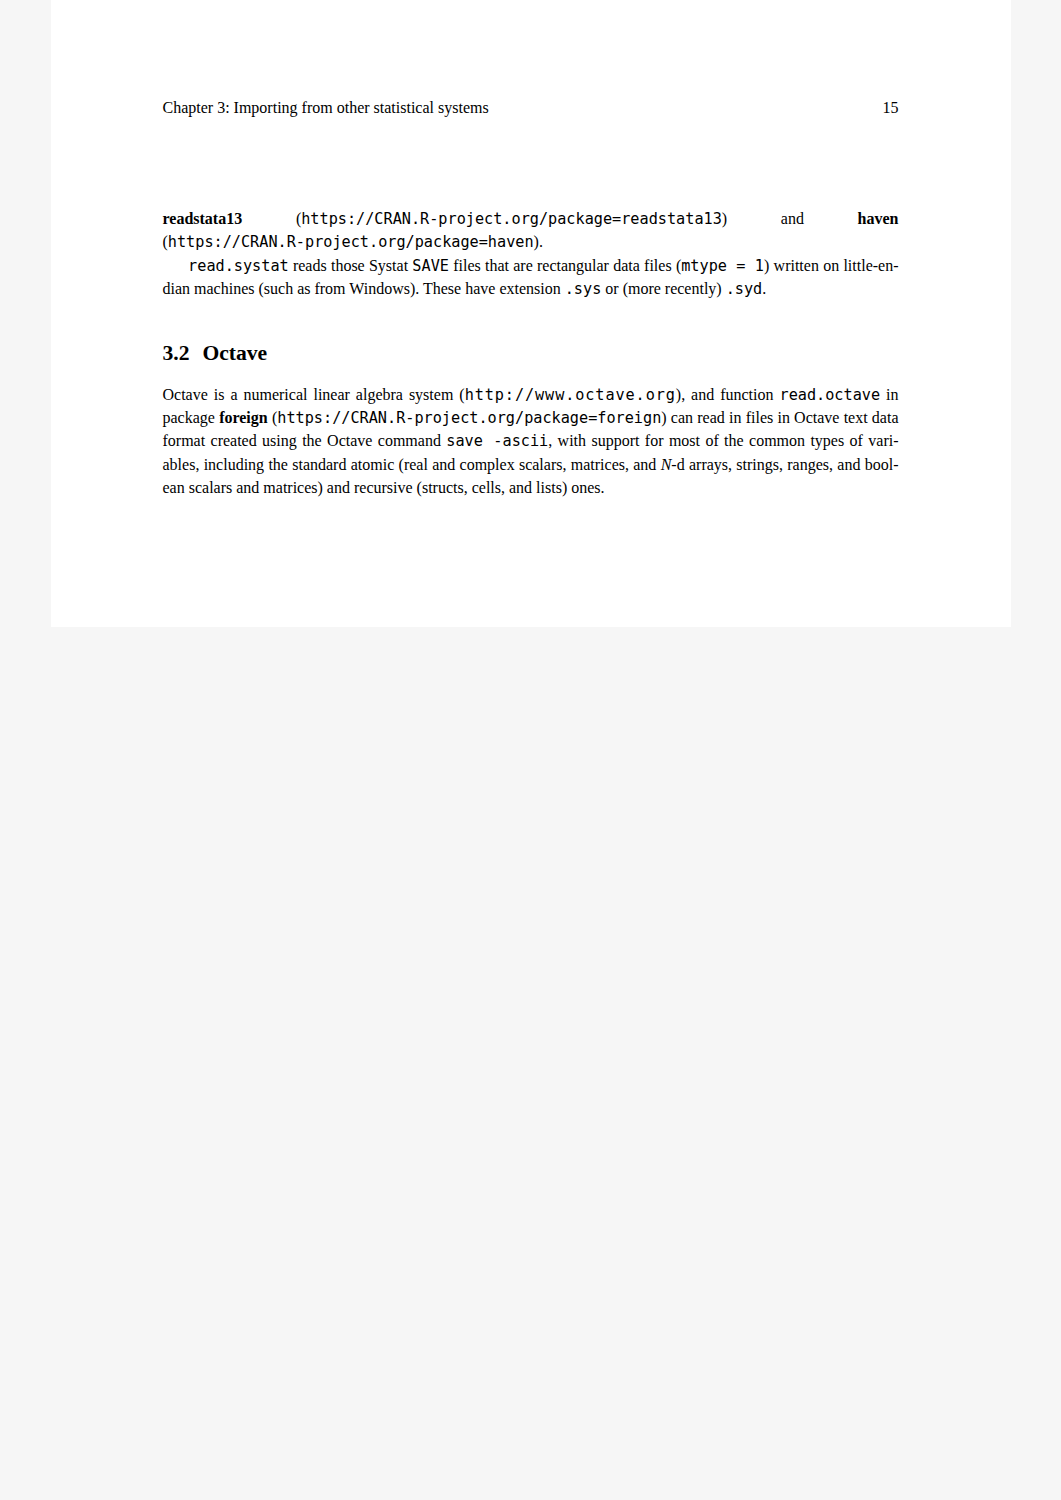Chapter 3: Importing from other statistical systems 15
readstata13 (https://CRAN.R-project.org/package=readstata13) and haven (https://CRAN.R-project.org/package=haven).
read.systat reads those Systat SAVE files that are rectangular data files (mtype = 1) written on little-endian machines (such as from Windows). These have extension .sys or (more recently) .syd.
3.2 Octave
Octave is a numerical linear algebra system (http://www.octave.org), and function read.octave in package foreign (https://CRAN.R-project.org/package=foreign) can read in files in Octave text data format created using the Octave command save -ascii, with support for most of the common types of variables, including the standard atomic (real and complex scalars, matrices, and N-d arrays, strings, ranges, and boolean scalars and matrices) and recursive (structs, cells, and lists) ones.